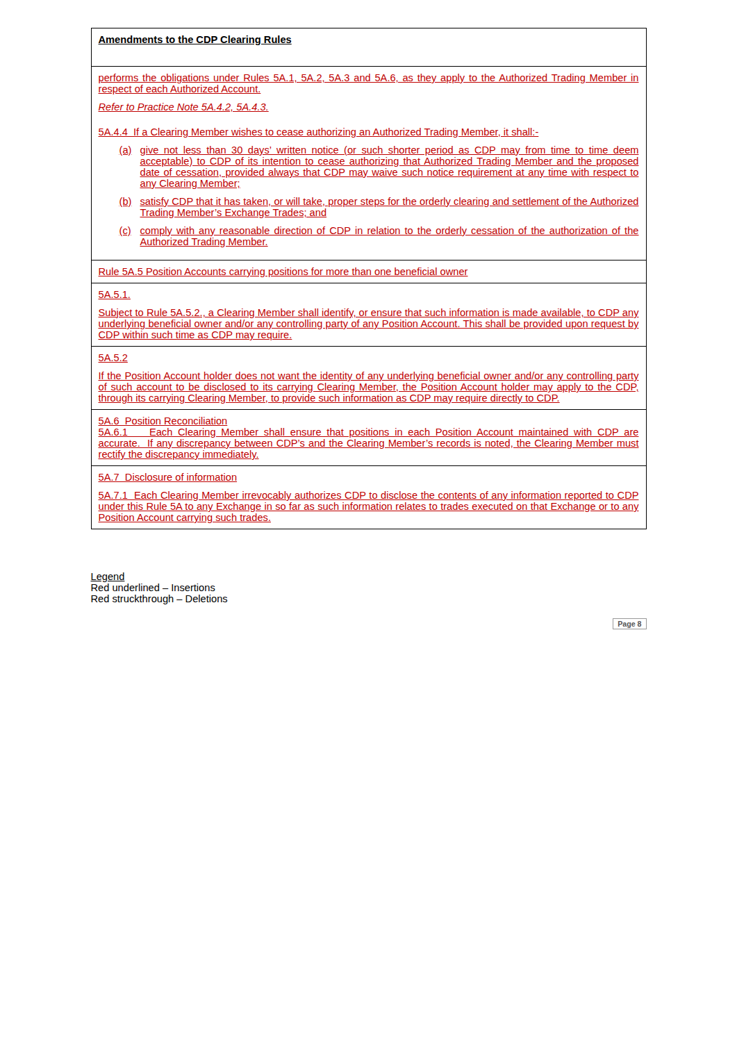Amendments to the CDP Clearing Rules
performs the obligations under Rules 5A.1, 5A.2, 5A.3 and 5A.6, as they apply to the Authorized Trading Member in respect of each Authorized Account.
Refer to Practice Note 5A.4.2, 5A.4.3.
5A.4.4 If a Clearing Member wishes to cease authorizing an Authorized Trading Member, it shall:-
(a) give not less than 30 days’ written notice (or such shorter period as CDP may from time to time deem acceptable) to CDP of its intention to cease authorizing that Authorized Trading Member and the proposed date of cessation, provided always that CDP may waive such notice requirement at any time with respect to any Clearing Member;
(b) satisfy CDP that it has taken, or will take, proper steps for the orderly clearing and settlement of the Authorized Trading Member’s Exchange Trades; and
(c) comply with any reasonable direction of CDP in relation to the orderly cessation of the authorization of the Authorized Trading Member.
Rule 5A.5 Position Accounts carrying positions for more than one beneficial owner
5A.5.1.
Subject to Rule 5A.5.2., a Clearing Member shall identify, or ensure that such information is made available, to CDP any underlying beneficial owner and/or any controlling party of any Position Account. This shall be provided upon request by CDP within such time as CDP may require.
5A.5.2
If the Position Account holder does not want the identity of any underlying beneficial owner and/or any controlling party of such account to be disclosed to its carrying Clearing Member, the Position Account holder may apply to the CDP, through its carrying Clearing Member, to provide such information as CDP may require directly to CDP.
5A.6 Position Reconciliation
5A.6.1 Each Clearing Member shall ensure that positions in each Position Account maintained with CDP are accurate. If any discrepancy between CDP’s and the Clearing Member’s records is noted, the Clearing Member must rectify the discrepancy immediately.
5A.7 Disclosure of information
5A.7.1 Each Clearing Member irrevocably authorizes CDP to disclose the contents of any information reported to CDP under this Rule 5A to any Exchange in so far as such information relates to trades executed on that Exchange or to any Position Account carrying such trades.
Legend
Red underlined – Insertions
Red struckthrough – Deletions
Page 8